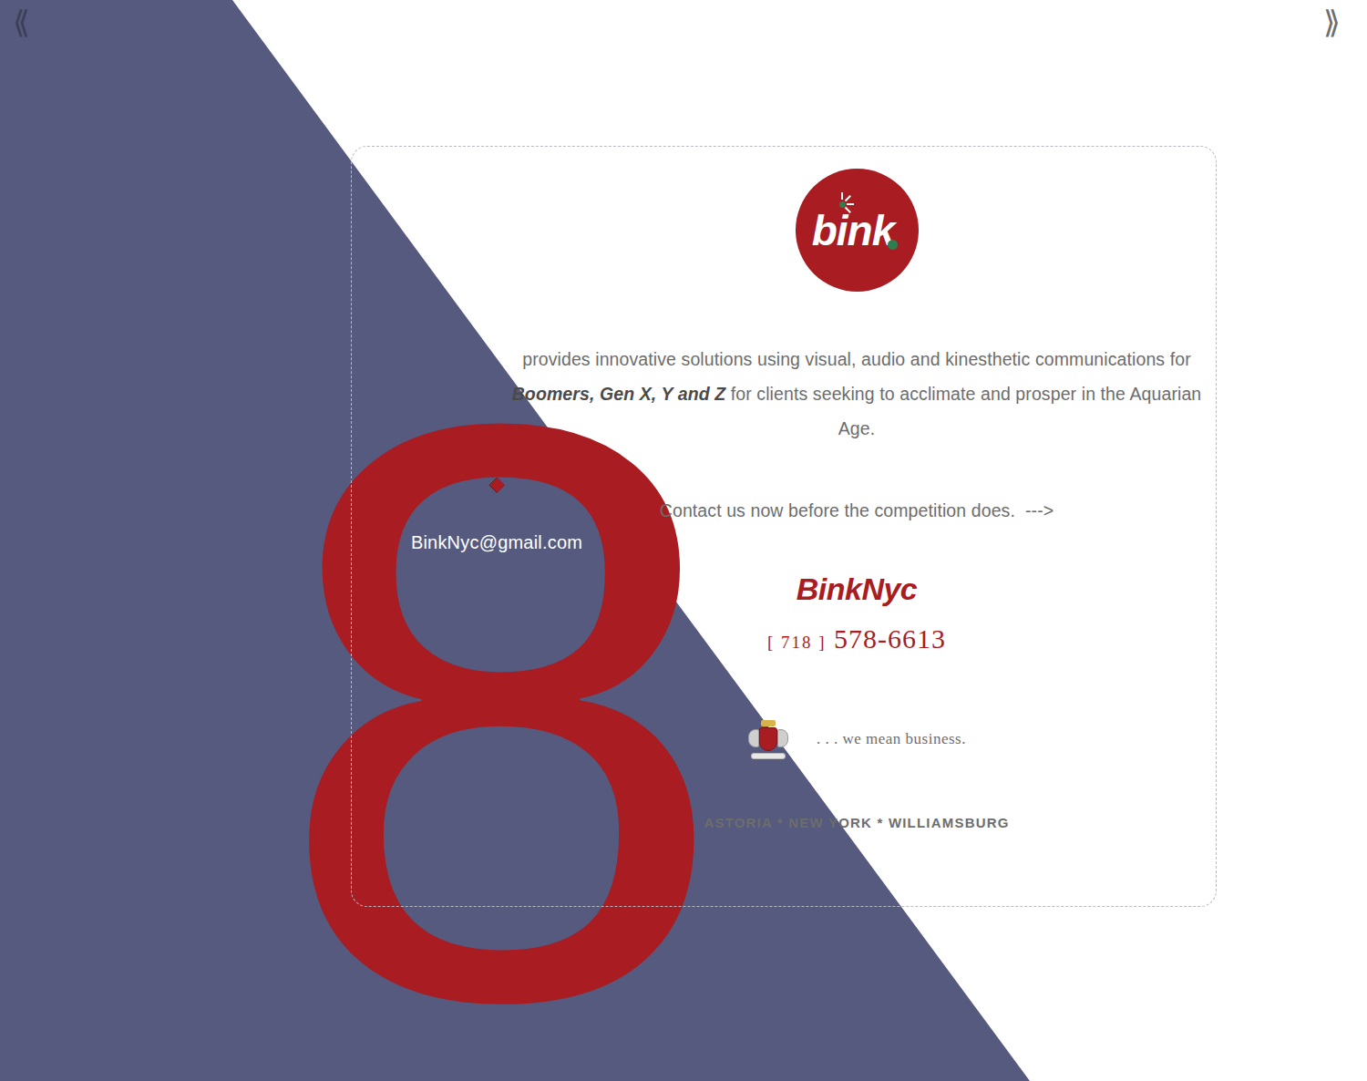⟪ ⟫
8
◆
BinkNyc@gmail.com
bink
provides innovative solutions using visual, audio and kinesthetic communications for Boomers, Gen X, Y and Z for clients seeking to acclimate and prosper in the Aquarian Age.
Contact us now before the competition does. --->
BinkNyc
[ 718 ] 578-6613
. . . we mean business.
ASTORIA * NEW YORK * WILLIAMSBURG